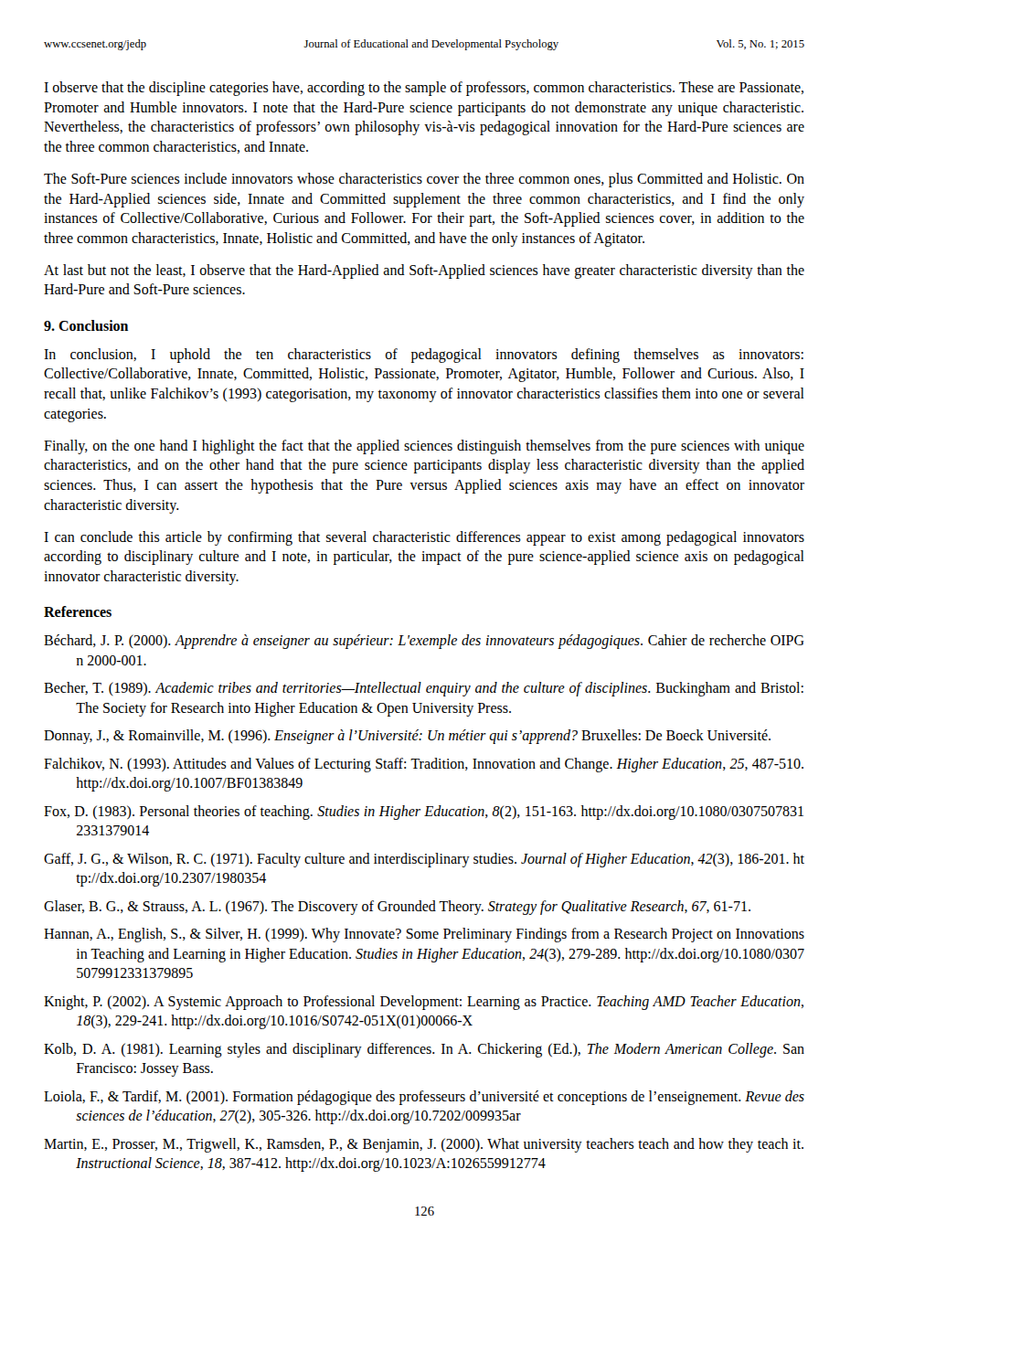www.ccsenet.org/jedp Journal of Educational and Developmental Psychology Vol. 5, No. 1; 2015
I observe that the discipline categories have, according to the sample of professors, common characteristics. These are Passionate, Promoter and Humble innovators. I note that the Hard-Pure science participants do not demonstrate any unique characteristic. Nevertheless, the characteristics of professors’ own philosophy vis-à-vis pedagogical innovation for the Hard-Pure sciences are the three common characteristics, and Innate.
The Soft-Pure sciences include innovators whose characteristics cover the three common ones, plus Committed and Holistic. On the Hard-Applied sciences side, Innate and Committed supplement the three common characteristics, and I find the only instances of Collective/Collaborative, Curious and Follower. For their part, the Soft-Applied sciences cover, in addition to the three common characteristics, Innate, Holistic and Committed, and have the only instances of Agitator.
At last but not the least, I observe that the Hard-Applied and Soft-Applied sciences have greater characteristic diversity than the Hard-Pure and Soft-Pure sciences.
9. Conclusion
In conclusion, I uphold the ten characteristics of pedagogical innovators defining themselves as innovators: Collective/Collaborative, Innate, Committed, Holistic, Passionate, Promoter, Agitator, Humble, Follower and Curious. Also, I recall that, unlike Falchikov’s (1993) categorisation, my taxonomy of innovator characteristics classifies them into one or several categories.
Finally, on the one hand I highlight the fact that the applied sciences distinguish themselves from the pure sciences with unique characteristics, and on the other hand that the pure science participants display less characteristic diversity than the applied sciences. Thus, I can assert the hypothesis that the Pure versus Applied sciences axis may have an effect on innovator characteristic diversity.
I can conclude this article by confirming that several characteristic differences appear to exist among pedagogical innovators according to disciplinary culture and I note, in particular, the impact of the pure science-applied science axis on pedagogical innovator characteristic diversity.
References
Béchard, J. P. (2000). Apprendre à enseigner au supérieur: L'exemple des innovateurs pédagogiques. Cahier de recherche OIPG n 2000-001.
Becher, T. (1989). Academic tribes and territories—Intellectual enquiry and the culture of disciplines. Buckingham and Bristol: The Society for Research into Higher Education & Open University Press.
Donnay, J., & Romainville, M. (1996). Enseigner à l’Université: Un métier qui s’apprend? Bruxelles: De Boeck Université.
Falchikov, N. (1993). Attitudes and Values of Lecturing Staff: Tradition, Innovation and Change. Higher Education, 25, 487-510. http://dx.doi.org/10.1007/BF01383849
Fox, D. (1983). Personal theories of teaching. Studies in Higher Education, 8(2), 151-163. http://dx.doi.org/10.1080/03075078312331379014
Gaff, J. G., & Wilson, R. C. (1971). Faculty culture and interdisciplinary studies. Journal of Higher Education, 42(3), 186-201. http://dx.doi.org/10.2307/1980354
Glaser, B. G., & Strauss, A. L. (1967). The Discovery of Grounded Theory. Strategy for Qualitative Research, 67, 61-71.
Hannan, A., English, S., & Silver, H. (1999). Why Innovate? Some Preliminary Findings from a Research Project on Innovations in Teaching and Learning in Higher Education. Studies in Higher Education, 24(3), 279-289. http://dx.doi.org/10.1080/03075079912331379895
Knight, P. (2002). A Systemic Approach to Professional Development: Learning as Practice. Teaching AMD Teacher Education, 18(3), 229-241. http://dx.doi.org/10.1016/S0742-051X(01)00066-X
Kolb, D. A. (1981). Learning styles and disciplinary differences. In A. Chickering (Ed.), The Modern American College. San Francisco: Jossey Bass.
Loiola, F., & Tardif, M. (2001). Formation pédagogique des professeurs d’université et conceptions de l’enseignement. Revue des sciences de l’éducation, 27(2), 305-326. http://dx.doi.org/10.7202/009935ar
Martin, E., Prosser, M., Trigwell, K., Ramsden, P., & Benjamin, J. (2000). What university teachers teach and how they teach it. Instructional Science, 18, 387-412. http://dx.doi.org/10.1023/A:1026559912774
126